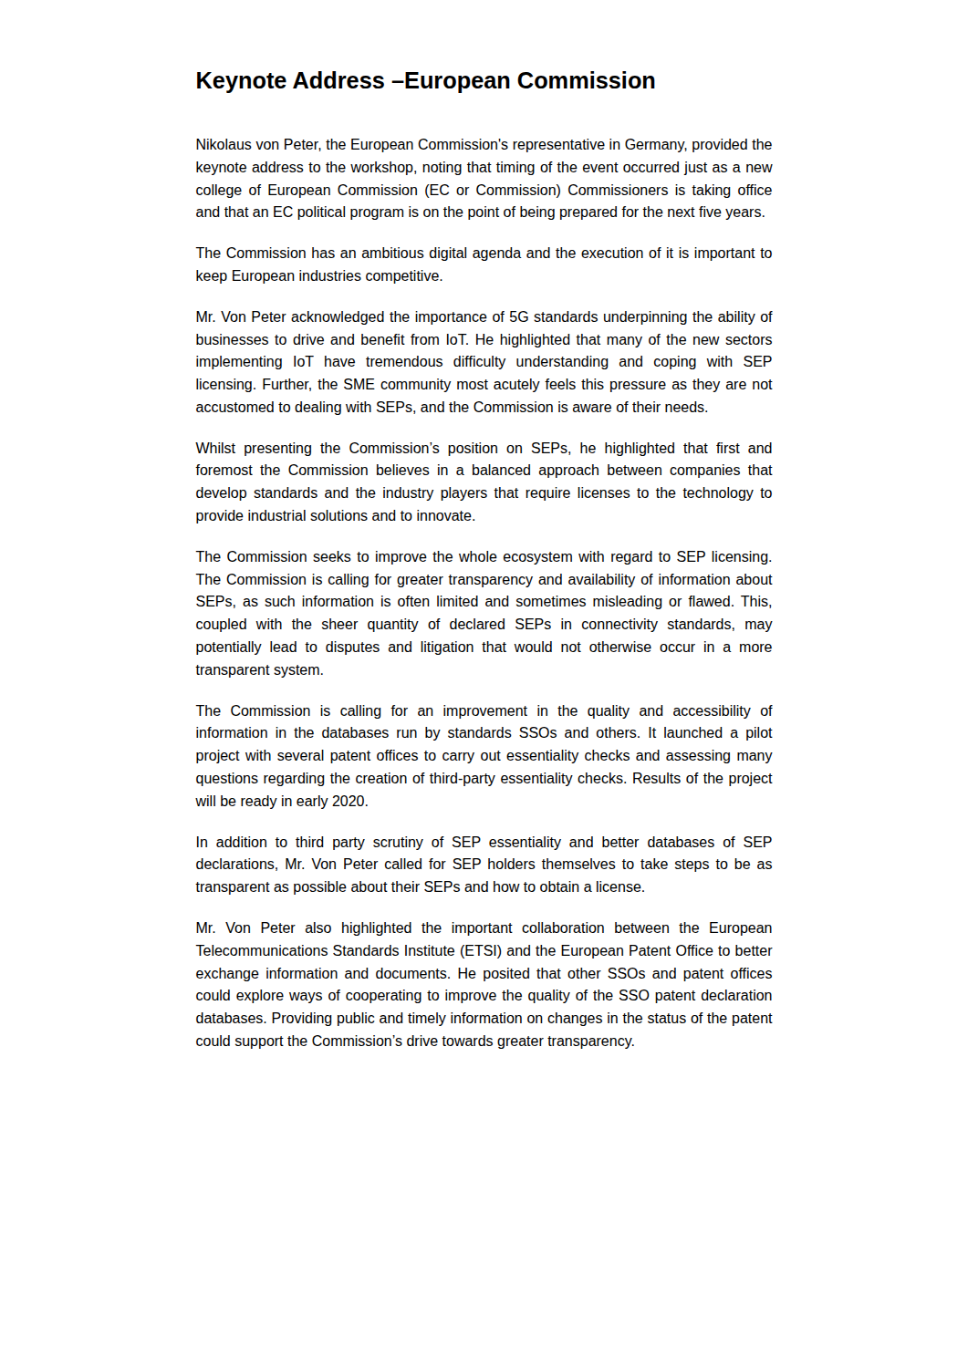Keynote Address –European Commission
Nikolaus von Peter, the European Commission's representative in Germany, provided the keynote address to the workshop, noting that timing of the event occurred just as a new college of European Commission (EC or Commission) Commissioners is taking office and that an EC political program is on the point of being prepared for the next five years.
The Commission has an ambitious digital agenda and the execution of it is important to keep European industries competitive.
Mr. Von Peter acknowledged the importance of 5G standards underpinning the ability of businesses to drive and benefit from IoT. He highlighted that many of the new sectors implementing IoT have tremendous difficulty understanding and coping with SEP licensing. Further, the SME community most acutely feels this pressure as they are not accustomed to dealing with SEPs, and the Commission is aware of their needs.
Whilst presenting the Commission’s position on SEPs, he highlighted that first and foremost the Commission believes in a balanced approach between companies that develop standards and the industry players that require licenses to the technology to provide industrial solutions and to innovate.
The Commission seeks to improve the whole ecosystem with regard to SEP licensing. The Commission is calling for greater transparency and availability of information about SEPs, as such information is often limited and sometimes misleading or flawed. This, coupled with the sheer quantity of declared SEPs in connectivity standards, may potentially lead to disputes and litigation that would not otherwise occur in a more transparent system.
The Commission is calling for an improvement in the quality and accessibility of information in the databases run by standards SSOs and others. It launched a pilot project with several patent offices to carry out essentiality checks and assessing many questions regarding the creation of third-party essentiality checks. Results of the project will be ready in early 2020.
In addition to third party scrutiny of SEP essentiality and better databases of SEP declarations, Mr. Von Peter called for SEP holders themselves to take steps to be as transparent as possible about their SEPs and how to obtain a license.
Mr. Von Peter also highlighted the important collaboration between the European Telecommunications Standards Institute (ETSI) and the European Patent Office to better exchange information and documents. He posited that other SSOs and patent offices could explore ways of cooperating to improve the quality of the SSO patent declaration databases. Providing public and timely information on changes in the status of the patent could support the Commission’s drive towards greater transparency.